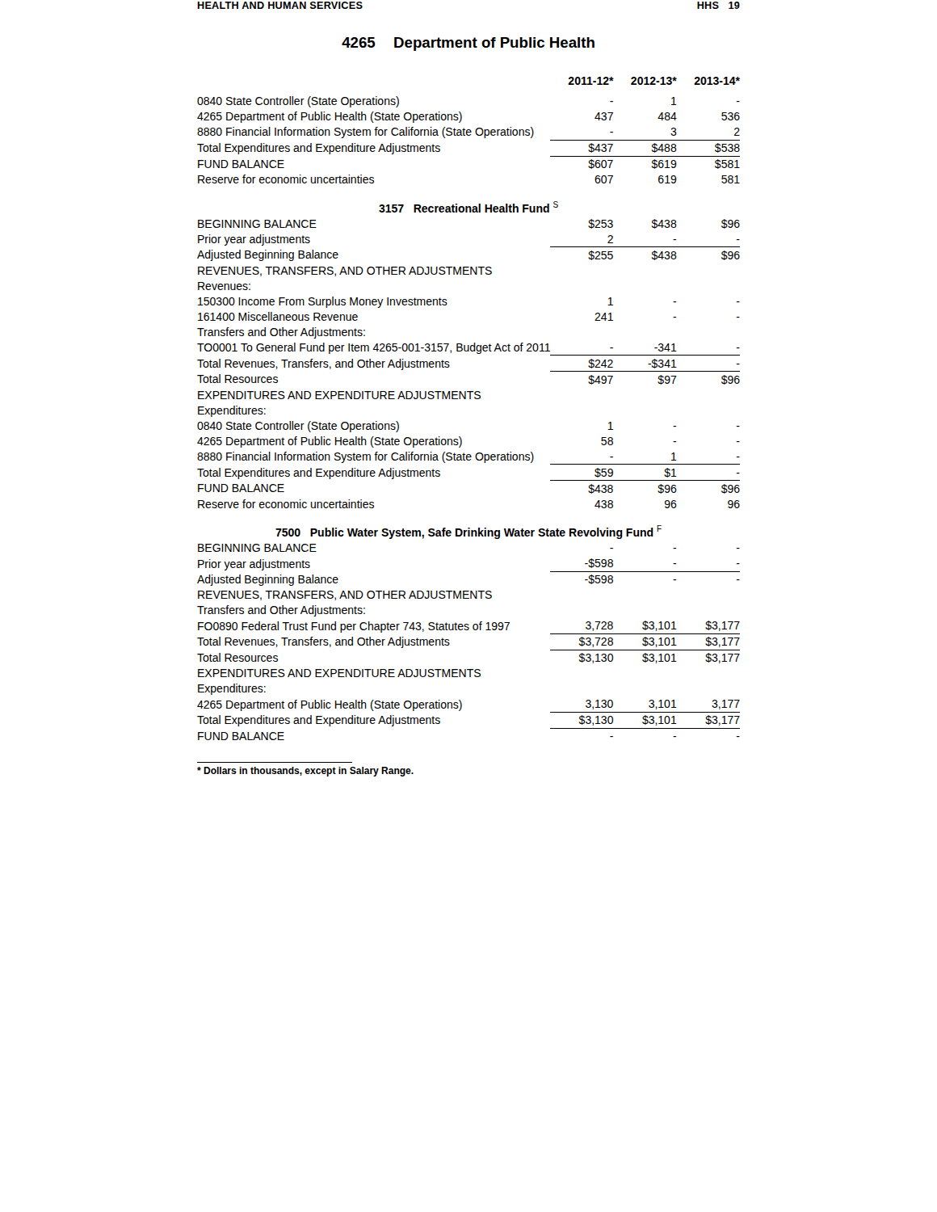HEALTH AND HUMAN SERVICES
HHS 19
4265 Department of Public Health
| | 2011-12 * | 2012-13 * | 2013-14 * |
| --- | --- | --- | --- |
| 0840 State Controller (State Operations) | - | 1 | - |
| 4265 Department of Public Health (State Operations) | 437 | 484 | 536 |
| 8880 Financial Information System for California (State Operations) | - | 3 | 2 |
| Total Expenditures and Expenditure Adjustments | $437 | $488 | $538 |
| FUND BALANCE | $607 | $619 | $581 |
| Reserve for economic uncertainties | 607 | 619 | 581 |
| 3157 Recreational Health Fund S |
| BEGINNING BALANCE | $253 | $438 | $96 |
| Prior year adjustments | 2 | - | - |
| Adjusted Beginning Balance | $255 | $438 | $96 |
| REVENUES, TRANSFERS, AND OTHER ADJUSTMENTS | | | |
| Revenues: | | | |
| 150300 Income From Surplus Money Investments | 1 | - | - |
| 161400 Miscellaneous Revenue | 241 | - | - |
| Transfers and Other Adjustments: | | | |
| TO0001 To General Fund per Item 4265-001-3157, Budget Act of 2011 | - | -341 | - |
| Total Revenues, Transfers, and Other Adjustments | $242 | -$341 | - |
| Total Resources | $497 | $97 | $96 |
| EXPENDITURES AND EXPENDITURE ADJUSTMENTS | | | |
| Expenditures: | | | |
| 0840 State Controller (State Operations) | 1 | - | - |
| 4265 Department of Public Health (State Operations) | 58 | - | - |
| 8880 Financial Information System for California (State Operations) | - | 1 | - |
| Total Expenditures and Expenditure Adjustments | $59 | $1 | - |
| FUND BALANCE | $438 | $96 | $96 |
| Reserve for economic uncertainties | 438 | 96 | 96 |
| 7500 Public Water System, Safe Drinking Water State Revolving Fund F |
| BEGINNING BALANCE | - | - | - |
| Prior year adjustments | -$598 | - | - |
| Adjusted Beginning Balance | -$598 | - | - |
| REVENUES, TRANSFERS, AND OTHER ADJUSTMENTS | | | |
| Transfers and Other Adjustments: | | | |
| FO0890 Federal Trust Fund per Chapter 743, Statutes of 1997 | 3,728 | $3,101 | $3,177 |
| Total Revenues, Transfers, and Other Adjustments | $3,728 | $3,101 | $3,177 |
| Total Resources | $3,130 | $3,101 | $3,177 |
| EXPENDITURES AND EXPENDITURE ADJUSTMENTS | | | |
| Expenditures: | | | |
| 4265 Department of Public Health (State Operations) | 3,130 | 3,101 | 3,177 |
| Total Expenditures and Expenditure Adjustments | $3,130 | $3,101 | $3,177 |
| FUND BALANCE | - | - | - |
* Dollars in thousands, except in Salary Range.